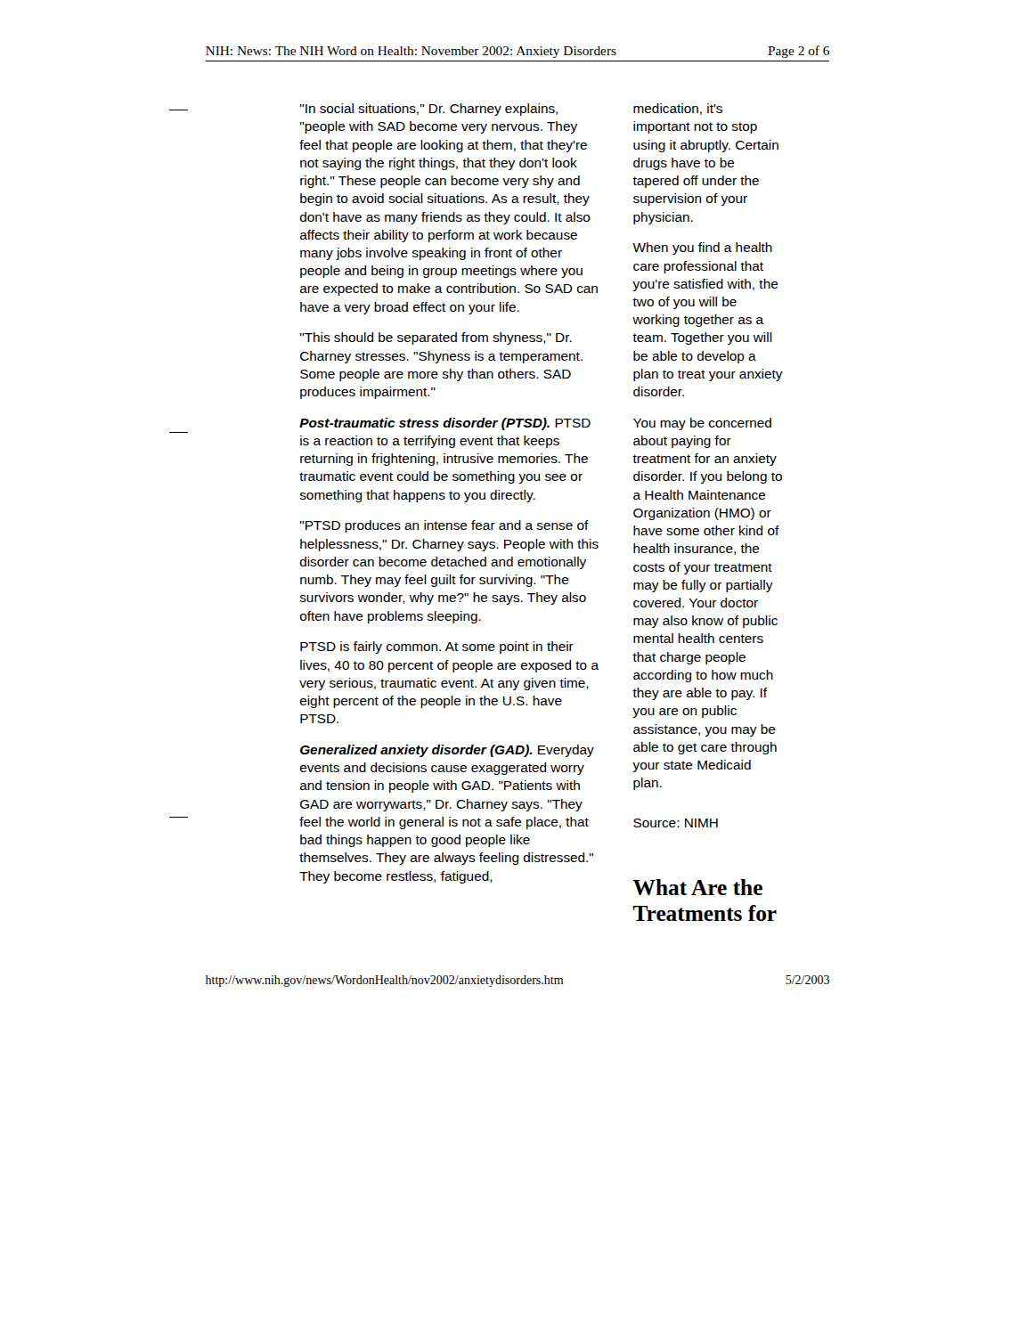NIH: News: The NIH Word on Health: November 2002: Anxiety Disorders
Page 2 of 6
"In social situations," Dr. Charney explains, "people with SAD become very nervous. They feel that people are looking at them, that they're not saying the right things, that they don't look right." These people can become very shy and begin to avoid social situations. As a result, they don't have as many friends as they could. It also affects their ability to perform at work because many jobs involve speaking in front of other people and being in group meetings where you are expected to make a contribution. So SAD can have a very broad effect on your life.
"This should be separated from shyness," Dr. Charney stresses. "Shyness is a temperament. Some people are more shy than others. SAD produces impairment."
Post-traumatic stress disorder (PTSD). PTSD is a reaction to a terrifying event that keeps returning in frightening, intrusive memories. The traumatic event could be something you see or something that happens to you directly.
"PTSD produces an intense fear and a sense of helplessness," Dr. Charney says. People with this disorder can become detached and emotionally numb. They may feel guilt for surviving. "The survivors wonder, why me?" he says. They also often have problems sleeping.
PTSD is fairly common. At some point in their lives, 40 to 80 percent of people are exposed to a very serious, traumatic event. At any given time, eight percent of the people in the U.S. have PTSD.
Generalized anxiety disorder (GAD). Everyday events and decisions cause exaggerated worry and tension in people with GAD. "Patients with GAD are worrywarts," Dr. Charney says. "They feel the world in general is not a safe place, that bad things happen to good people like themselves. They are always feeling distressed." They become restless, fatigued,
medication, it's important not to stop using it abruptly. Certain drugs have to be tapered off under the supervision of your physician.
When you find a health care professional that you're satisfied with, the two of you will be working together as a team. Together you will be able to develop a plan to treat your anxiety disorder.
You may be concerned about paying for treatment for an anxiety disorder. If you belong to a Health Maintenance Organization (HMO) or have some other kind of health insurance, the costs of your treatment may be fully or partially covered. Your doctor may also know of public mental health centers that charge people according to how much they are able to pay. If you are on public assistance, you may be able to get care through your state Medicaid plan.
Source: NIMH
What Are the Treatments for
http://www.nih.gov/news/WordonHealth/nov2002/anxietydisorders.htm
5/2/2003